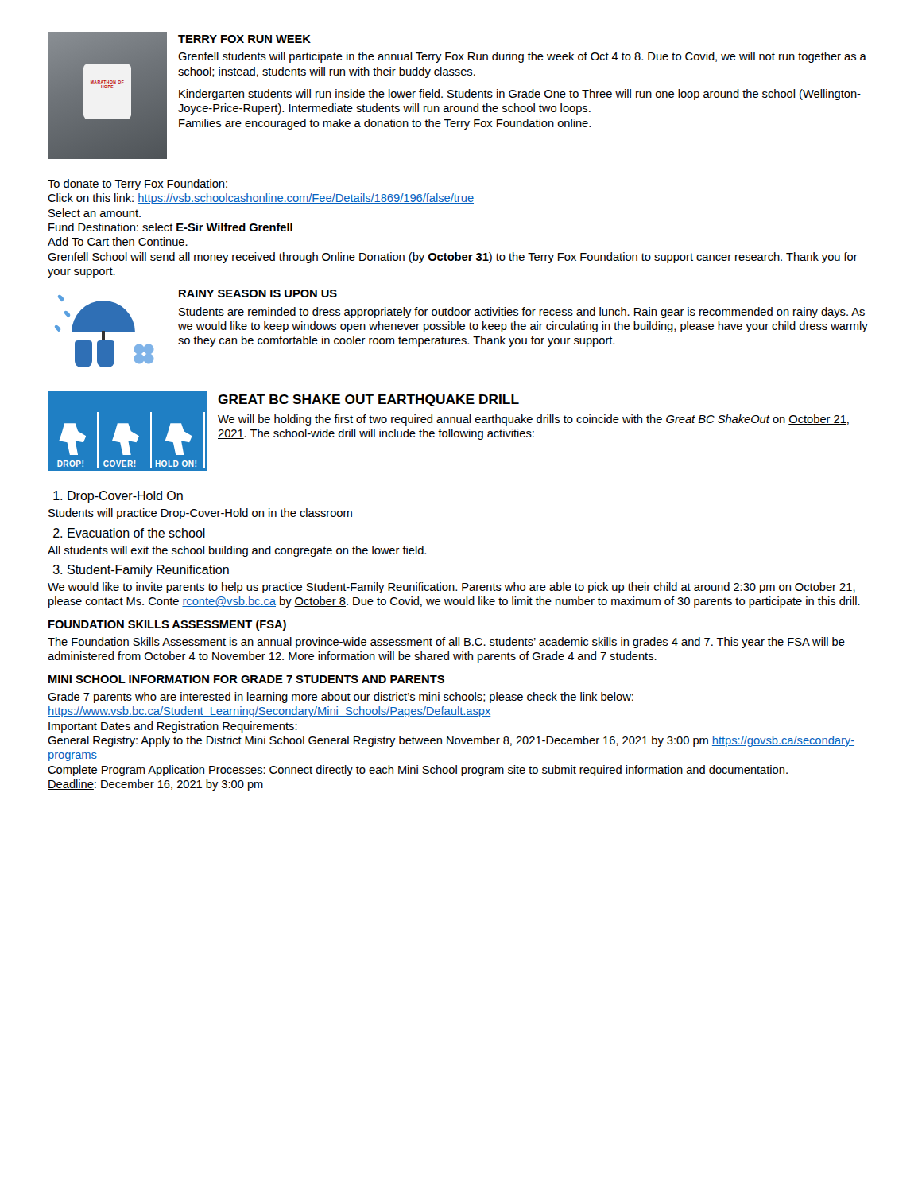TERRY FOX RUN WEEK
Grenfell students will participate in the annual Terry Fox Run during the week of Oct 4 to 8. Due to Covid, we will not run together as a school; instead, students will run with their buddy classes.
Kindergarten students will run inside the lower field. Students in Grade One to Three will run one loop around the school (Wellington-Joyce-Price-Rupert). Intermediate students will run around the school two loops.
Families are encouraged to make a donation to the Terry Fox Foundation online.
To donate to Terry Fox Foundation:
Click on this link: https://vsb.schoolcashonline.com/Fee/Details/1869/196/false/true
Select an amount.
Fund Destination: select E-Sir Wilfred Grenfell
Add To Cart then Continue.
Grenfell School will send all money received through Online Donation (by October 31) to the Terry Fox Foundation to support cancer research. Thank you for your support.
RAINY SEASON IS UPON US
Students are reminded to dress appropriately for outdoor activities for recess and lunch. Rain gear is recommended on rainy days. As we would like to keep windows open whenever possible to keep the air circulating in the building, please have your child dress warmly so they can be comfortable in cooler room temperatures. Thank you for your support.
DROP!COVER!HOLD ON!
GREAT BC SHAKE OUT EARTHQUAKE DRILL
We will be holding the first of two required annual earthquake drills to coincide with the Great BC ShakeOut on October 21, 2021. The school-wide drill will include the following activities:
Drop-Cover-Hold On
Students will practice Drop-Cover-Hold on in the classroom
Evacuation of the school
All students will exit the school building and congregate on the lower field.
Student-Family Reunification
We would like to invite parents to help us practice Student-Family Reunification. Parents who are able to pick up their child at around 2:30 pm on October 21, please contact Ms. Conte rconte@vsb.bc.ca by October 8. Due to Covid, we would like to limit the number to maximum of 30 parents to participate in this drill.
FOUNDATION SKILLS ASSESSMENT (FSA)
The Foundation Skills Assessment is an annual province-wide assessment of all B.C. students’ academic skills in grades 4 and 7. This year the FSA will be administered from October 4 to November 12. More information will be shared with parents of Grade 4 and 7 students.
MINI SCHOOL INFORMATION FOR GRADE 7 STUDENTS AND PARENTS
Grade 7 parents who are interested in learning more about our district’s mini schools; please check the link below:
https://www.vsb.bc.ca/Student_Learning/Secondary/Mini_Schools/Pages/Default.aspx
Important Dates and Registration Requirements:
General Registry: Apply to the District Mini School General Registry between November 8, 2021-December 16, 2021 by 3:00 pm https://govsb.ca/secondary-programs
Complete Program Application Processes: Connect directly to each Mini School program site to submit required information and documentation.
Deadline: December 16, 2021 by 3:00 pm